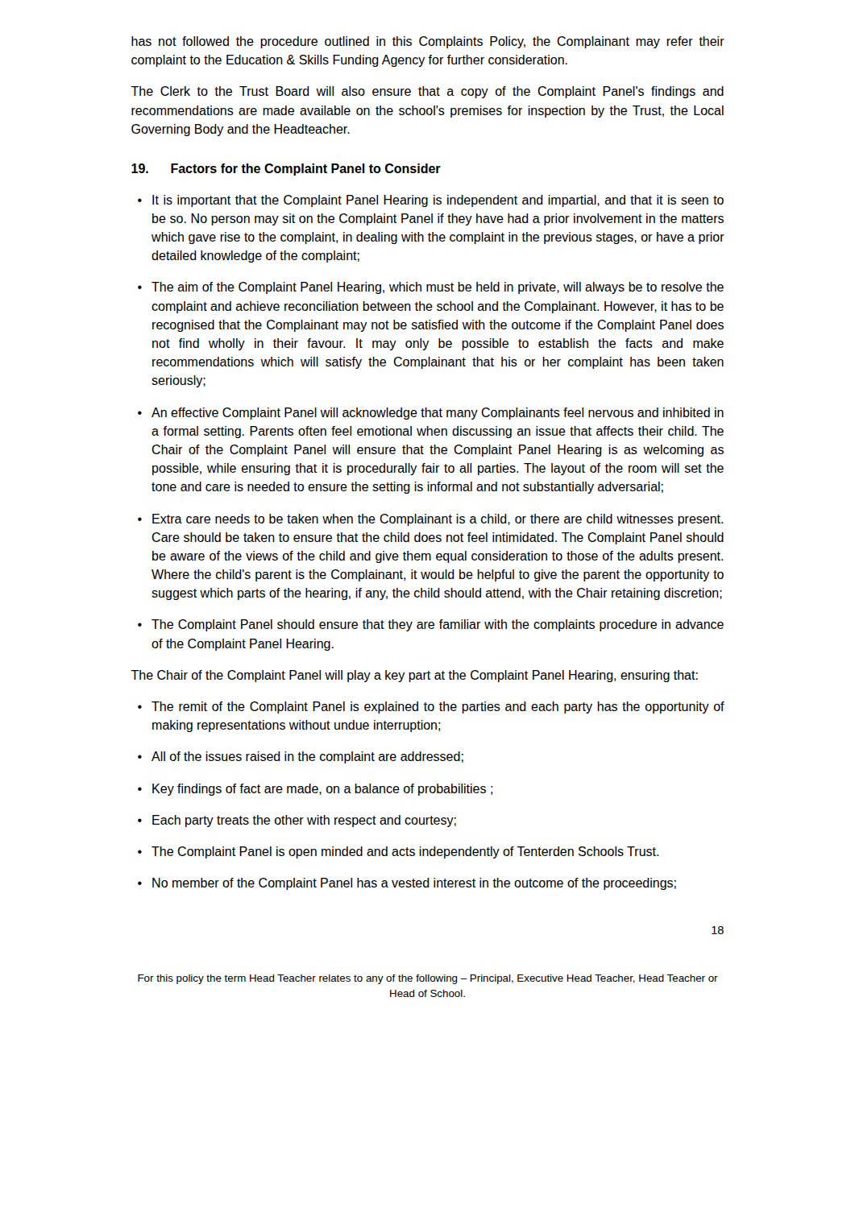has not followed the procedure outlined in this Complaints Policy, the Complainant may refer their complaint to the Education & Skills Funding Agency for further consideration.
The Clerk to the Trust Board will also ensure that a copy of the Complaint Panel's findings and recommendations are made available on the school's premises for inspection by the Trust, the Local Governing Body and the Headteacher.
19. Factors for the Complaint Panel to Consider
It is important that the Complaint Panel Hearing is independent and impartial, and that it is seen to be so. No person may sit on the Complaint Panel if they have had a prior involvement in the matters which gave rise to the complaint, in dealing with the complaint in the previous stages, or have a prior detailed knowledge of the complaint;
The aim of the Complaint Panel Hearing, which must be held in private, will always be to resolve the complaint and achieve reconciliation between the school and the Complainant. However, it has to be recognised that the Complainant may not be satisfied with the outcome if the Complaint Panel does not find wholly in their favour. It may only be possible to establish the facts and make recommendations which will satisfy the Complainant that his or her complaint has been taken seriously;
An effective Complaint Panel will acknowledge that many Complainants feel nervous and inhibited in a formal setting. Parents often feel emotional when discussing an issue that affects their child. The Chair of the Complaint Panel will ensure that the Complaint Panel Hearing is as welcoming as possible, while ensuring that it is procedurally fair to all parties. The layout of the room will set the tone and care is needed to ensure the setting is informal and not substantially adversarial;
Extra care needs to be taken when the Complainant is a child, or there are child witnesses present. Care should be taken to ensure that the child does not feel intimidated. The Complaint Panel should be aware of the views of the child and give them equal consideration to those of the adults present. Where the child's parent is the Complainant, it would be helpful to give the parent the opportunity to suggest which parts of the hearing, if any, the child should attend, with the Chair retaining discretion;
The Complaint Panel should ensure that they are familiar with the complaints procedure in advance of the Complaint Panel Hearing.
The Chair of the Complaint Panel will play a key part at the Complaint Panel Hearing, ensuring that:
The remit of the Complaint Panel is explained to the parties and each party has the opportunity of making representations without undue interruption;
All of the issues raised in the complaint are addressed;
Key findings of fact are made, on a balance of probabilities ;
Each party treats the other with respect and courtesy;
The Complaint Panel is open minded and acts independently of Tenterden Schools Trust.
No member of the Complaint Panel has a vested interest in the outcome of the proceedings;
18
For this policy the term Head Teacher relates to any of the following – Principal, Executive Head Teacher, Head Teacher or Head of School.